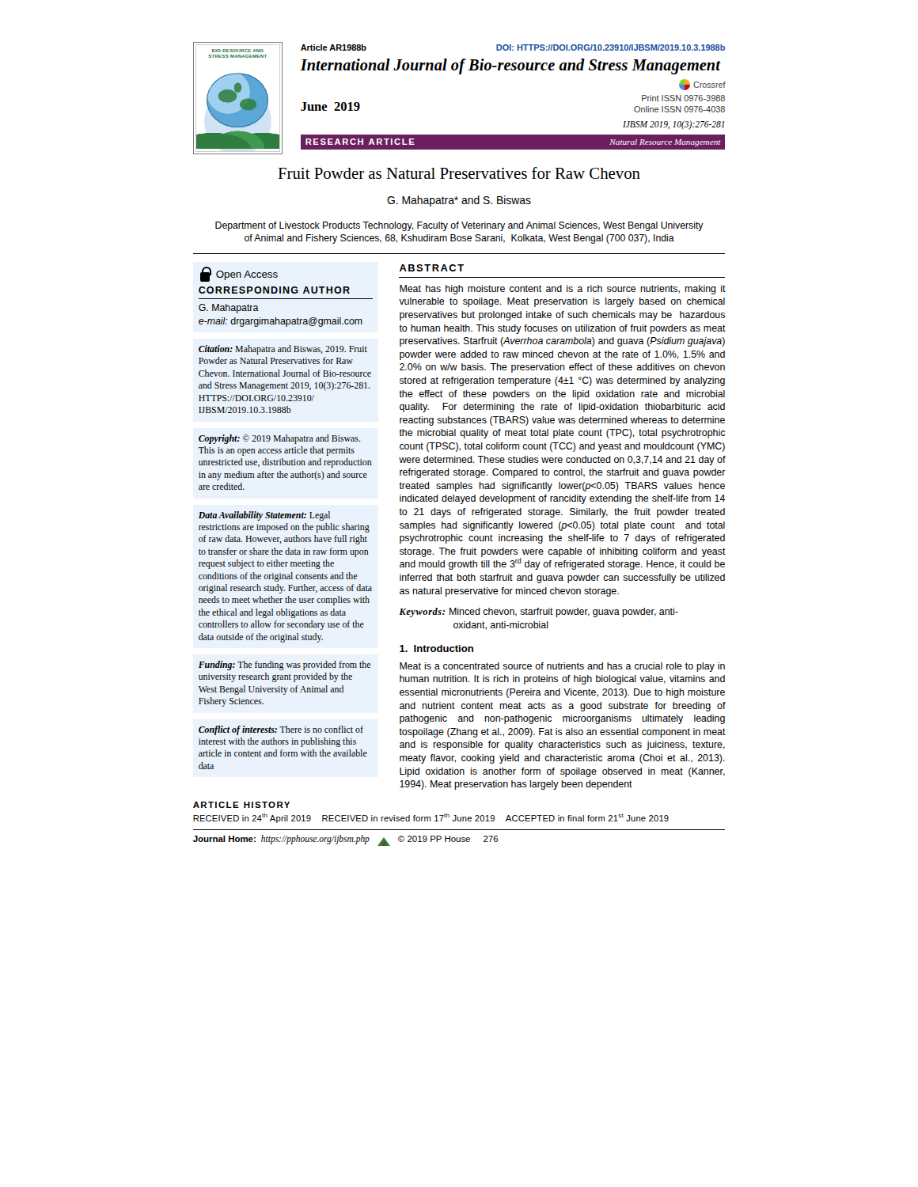BIO-RESOURCE AND
STRESS MANAGEMENT
Article AR1988b
DOI: HTTPS://DOI.ORG/10.23910/IJBSM/2019.10.3.1988b
International Journal of Bio-resource and Stress Management
June 2019
Crossref
Print ISSN 0976-3988
Online ISSN 0976-4038
IJBSM 2019, 10(3):276-281
RESEARCH ARTICLE
Natural Resource Management
Fruit Powder as Natural Preservatives for Raw Chevon
G. Mahapatra* and S. Biswas
Department of Livestock Products Technology, Faculty of Veterinary and Animal Sciences, West Bengal University of Animal and Fishery Sciences, 68, Kshudiram Bose Sarani, Kolkata, West Bengal (700 037), India
Open Access
CORRESPONDING AUTHOR
G. Mahapatra
e-mail: drgargimahapatra@gmail.com
Citation: Mahapatra and Biswas, 2019. Fruit Powder as Natural Preservatives for Raw Chevon. International Journal of Bio-resource and Stress Management 2019, 10(3):276-281. HTTPS://DOI.ORG/10.23910/ IJBSM/2019.10.3.1988b
Copyright: © 2019 Mahapatra and Biswas. This is an open access article that permits unrestricted use, distribution and reproduction in any medium after the author(s) and source are credited.
Data Availability Statement: Legal restrictions are imposed on the public sharing of raw data. However, authors have full right to transfer or share the data in raw form upon request subject to either meeting the conditions of the original consents and the original research study. Further, access of data needs to meet whether the user complies with the ethical and legal obligations as data controllers to allow for secondary use of the data outside of the original study.
Funding: The funding was provided from the university research grant provided by the West Bengal University of Animal and Fishery Sciences.
Conflict of interests: There is no conflict of interest with the authors in publishing this article in content and form with the available data
ABSTRACT
Meat has high moisture content and is a rich source nutrients, making it vulnerable to spoilage. Meat preservation is largely based on chemical preservatives but prolonged intake of such chemicals may be hazardous to human health. This study focuses on utilization of fruit powders as meat preservatives. Starfruit (Averrhoa carambola) and guava (Psidium guajava) powder were added to raw minced chevon at the rate of 1.0%, 1.5% and 2.0% on w/w basis. The preservation effect of these additives on chevon stored at refrigeration temperature (4±1 °C) was determined by analyzing the effect of these powders on the lipid oxidation rate and microbial quality. For determining the rate of lipid-oxidation thiobarbituric acid reacting substances (TBARS) value was determined whereas to determine the microbial quality of meat total plate count (TPC), total psychrotrophic count (TPSC), total coliform count (TCC) and yeast and mouldcount (YMC) were determined. These studies were conducted on 0,3,7,14 and 21 day of refrigerated storage. Compared to control, the starfruit and guava powder treated samples had significantly lower(p<0.05) TBARS values hence indicated delayed development of rancidity extending the shelf-life from 14 to 21 days of refrigerated storage. Similarly, the fruit powder treated samples had significantly lowered (p<0.05) total plate count and total psychrotrophic count increasing the shelf-life to 7 days of refrigerated storage. The fruit powders were capable of inhibiting coliform and yeast and mould growth till the 3rd day of refrigerated storage. Hence, it could be inferred that both starfruit and guava powder can successfully be utilized as natural preservative for minced chevon storage.
Keywords: Minced chevon, starfruit powder, guava powder, anti- oxidant, anti-microbial
1. Introduction
Meat is a concentrated source of nutrients and has a crucial role to play in human nutrition. It is rich in proteins of high biological value, vitamins and essential micronutrients (Pereira and Vicente, 2013). Due to high moisture and nutrient content meat acts as a good substrate for breeding of pathogenic and non-pathogenic microorganisms ultimately leading tospoilage (Zhang et al., 2009). Fat is also an essential component in meat and is responsible for quality characteristics such as juiciness, texture, meaty flavor, cooking yield and characteristic aroma (Choi et al., 2013). Lipid oxidation is another form of spoilage observed in meat (Kanner, 1994). Meat preservation has largely been dependent
ARTICLE HISTORY
RECEIVED in 24th April 2019 RECEIVED in revised form 17th June 2019 ACCEPTED in final form 21st June 2019
Journal Home: https://pphouse.org/ijbsm.php © 2019 PP House 276